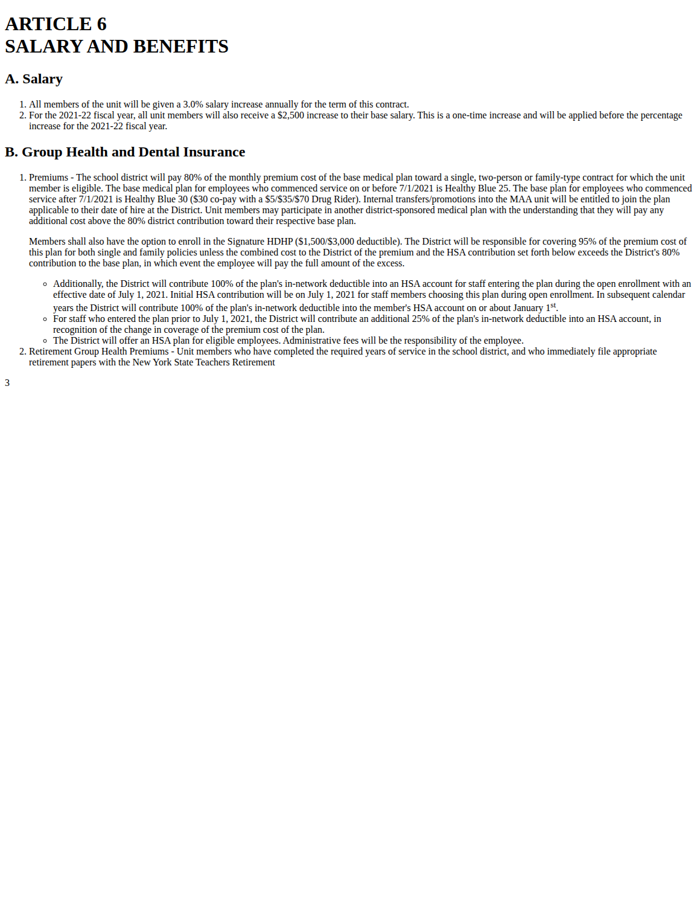ARTICLE 6
SALARY AND BENEFITS
A. Salary
All members of the unit will be given a 3.0% salary increase annually for the term of this contract.
For the 2021-22 fiscal year, all unit members will also receive a $2,500 increase to their base salary. This is a one-time increase and will be applied before the percentage increase for the 2021-22 fiscal year.
B. Group Health and Dental Insurance
Premiums - The school district will pay 80% of the monthly premium cost of the base medical plan toward a single, two-person or family-type contract for which the unit member is eligible. The base medical plan for employees who commenced service on or before 7/1/2021 is Healthy Blue 25. The base plan for employees who commenced service after 7/1/2021 is Healthy Blue 30 ($30 co-pay with a $5/$35/$70 Drug Rider). Internal transfers/promotions into the MAA unit will be entitled to join the plan applicable to their date of hire at the District. Unit members may participate in another district-sponsored medical plan with the understanding that they will pay any additional cost above the 80% district contribution toward their respective base plan.
Members shall also have the option to enroll in the Signature HDHP ($1,500/$3,000 deductible). The District will be responsible for covering 95% of the premium cost of this plan for both single and family policies unless the combined cost to the District of the premium and the HSA contribution set forth below exceeds the District's 80% contribution to the base plan, in which event the employee will pay the full amount of the excess.
Additionally, the District will contribute 100% of the plan's in-network deductible into an HSA account for staff entering the plan during the open enrollment with an effective date of July 1, 2021. Initial HSA contribution will be on July 1, 2021 for staff members choosing this plan during open enrollment. In subsequent calendar years the District will contribute 100% of the plan's in-network deductible into the member's HSA account on or about January 1st.
For staff who entered the plan prior to July 1, 2021, the District will contribute an additional 25% of the plan's in-network deductible into an HSA account, in recognition of the change in coverage of the premium cost of the plan.
The District will offer an HSA plan for eligible employees. Administrative fees will be the responsibility of the employee.
Retirement Group Health Premiums - Unit members who have completed the required years of service in the school district, and who immediately file appropriate retirement papers with the New York State Teachers Retirement
3